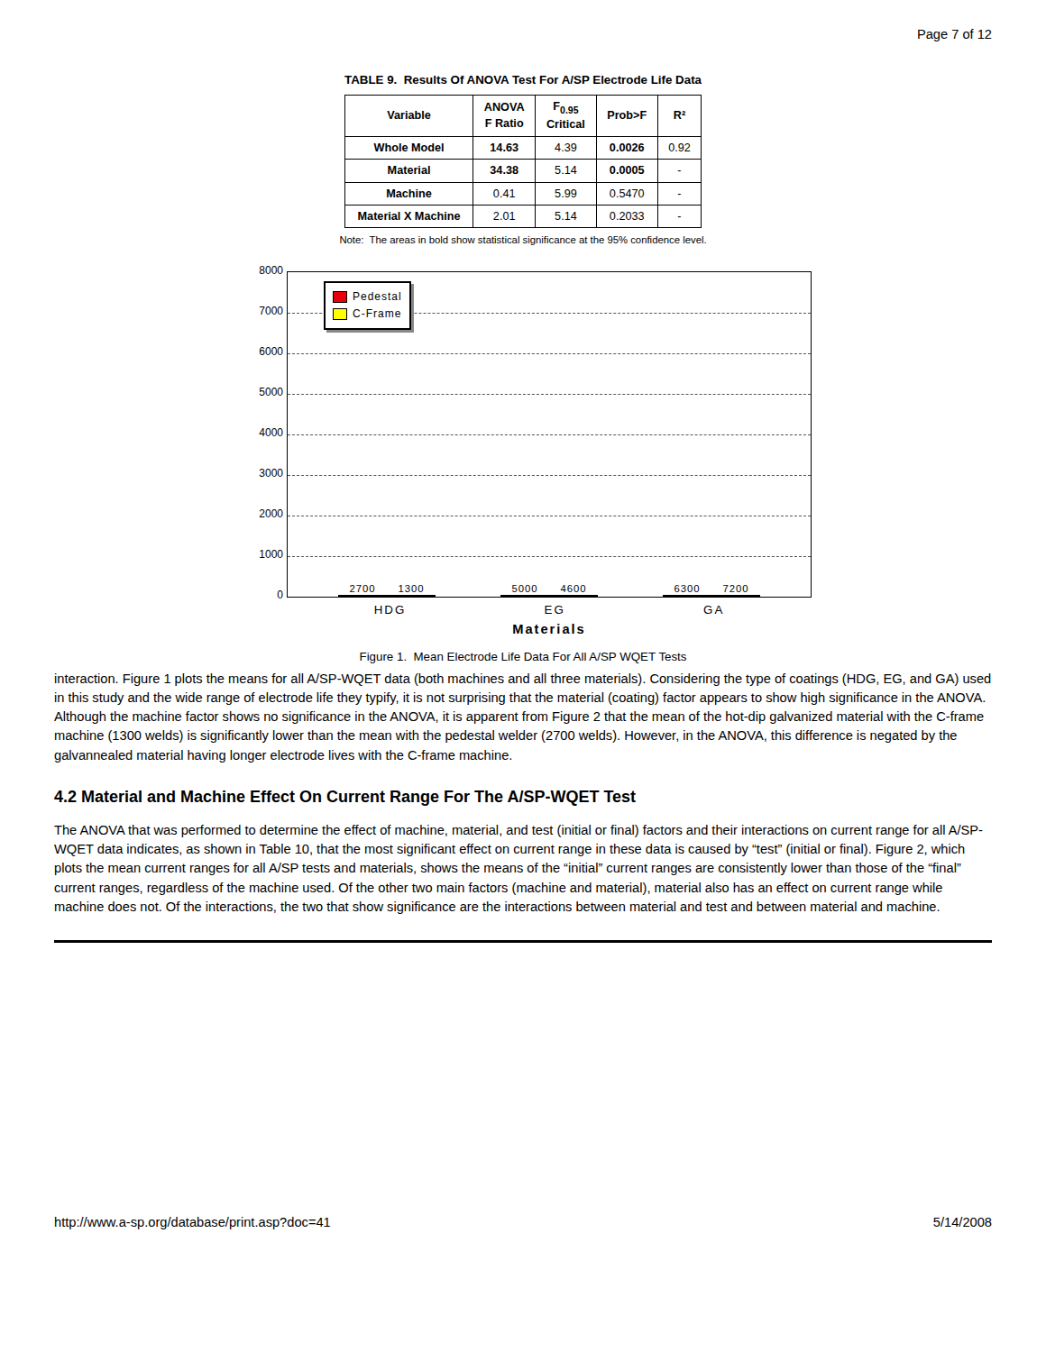Page 7 of 12
TABLE 9. Results Of ANOVA Test For A/SP Electrode Life Data
| Variable | ANOVA F Ratio | F 0.95 Critical | Prob>F | R² |
| --- | --- | --- | --- | --- |
| Whole Model | 14.63 | 4.39 | 0.0026 | 0.92 |
| Material | 34.38 | 5.14 | 0.0005 | - |
| Machine | 0.41 | 5.99 | 0.5470 | - |
| Material X Machine | 2.01 | 5.14 | 0.2033 | - |
Note: The areas in bold show statistical significance at the 95% confidence level.
Mean Electrode Life (welds)
8000 7000 6000 5000 4000 3000 2000 1000 0
Pedestal
C-Frame
2700
1300
5000
4600
6300
7200
HDG EG GA
Materials
Figure 1. Mean Electrode Life Data For All A/SP WQET Tests
interaction. Figure 1 plots the means for all A/SP-WQET data (both machines and all three materials). Considering the type of coatings (HDG, EG, and GA) used in this study and the wide range of electrode life they typify, it is not surprising that the material (coating) factor appears to show high significance in the ANOVA. Although the machine factor shows no significance in the ANOVA, it is apparent from Figure 2 that the mean of the hot-dip galvanized material with the C-frame machine (1300 welds) is significantly lower than the mean with the pedestal welder (2700 welds). However, in the ANOVA, this difference is negated by the galvannealed material having longer electrode lives with the C-frame machine.
4.2 Material and Machine Effect On Current Range For The A/SP-WQET Test
The ANOVA that was performed to determine the effect of machine, material, and test (initial or final) factors and their interactions on current range for all A/SP-WQET data indicates, as shown in Table 10, that the most significant effect on current range in these data is caused by “test” (initial or final). Figure 2, which plots the mean current ranges for all A/SP tests and materials, shows the means of the “initial” current ranges are consistently lower than those of the “final” current ranges, regardless of the machine used. Of the other two main factors (machine and material), material also has an effect on current range while machine does not. Of the interactions, the two that show significance are the interactions between material and test and between material and machine.
http://www.a-sp.org/database/print.asp?doc=41 5/14/2008